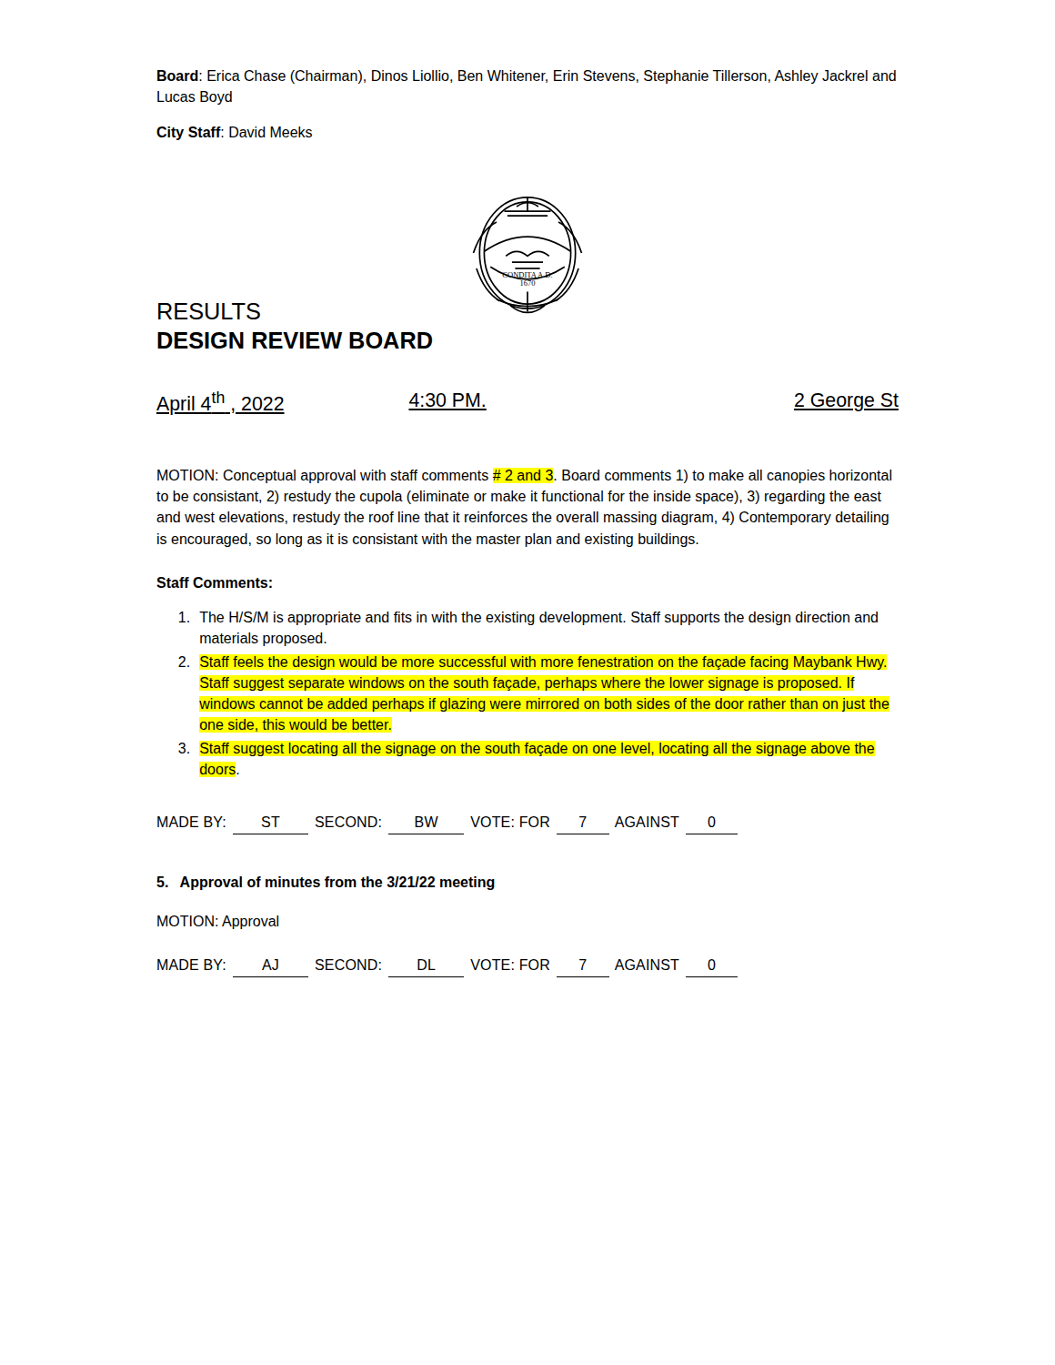Board: Erica Chase (Chairman), Dinos Liollio, Ben Whitener, Erin Stevens, Stephanie Tillerson, Ashley Jackrel and Lucas Boyd
City Staff: David Meeks
RESULTS
DESIGN REVIEW BOARD
April 4th , 2022 4:30 PM. 2 George St
MOTION: Conceptual approval with staff comments # 2 and 3. Board comments 1) to make all canopies horizontal to be consistant, 2) restudy the cupola (eliminate or make it functional for the inside space), 3) regarding the east and west elevations, restudy the roof line that it reinforces the overall massing diagram, 4) Contemporary detailing is encouraged, so long as it is consistant with the master plan and existing buildings.
Staff Comments:
The H/S/M is appropriate and fits in with the existing development. Staff supports the design direction and materials proposed.
Staff feels the design would be more successful with more fenestration on the façade facing Maybank Hwy. Staff suggest separate windows on the south façade, perhaps where the lower signage is proposed. If windows cannot be added perhaps if glazing were mirrored on both sides of the door rather than on just the one side, this would be better.
Staff suggest locating all the signage on the south façade on one level, locating all the signage above the doors.
MADE BY: ST SECOND: BW VOTE: FOR 7 AGAINST 0
5. Approval of minutes from the 3/21/22 meeting
MOTION: Approval
MADE BY: AJ SECOND: DL VOTE: FOR 7 AGAINST 0